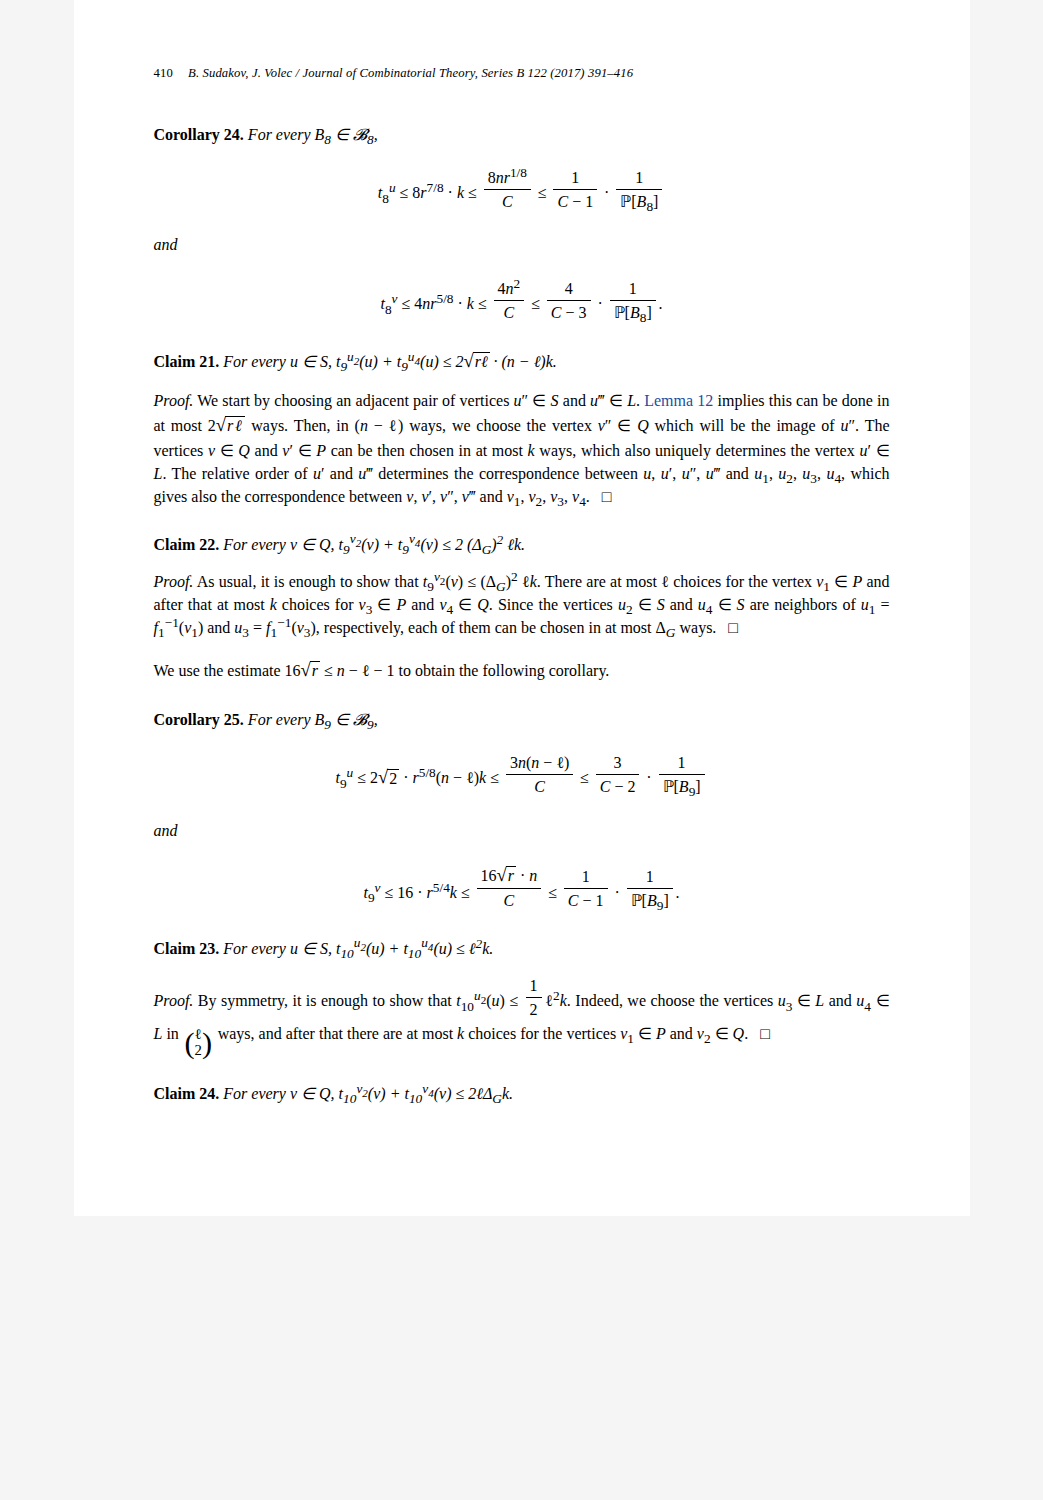410 B. Sudakov, J. Volec / Journal of Combinatorial Theory, Series B 122 (2017) 391–416
Corollary 24. For every B8 ∈ 𝓑8,
t8u ≤ 8r7/8 · k ≤ 8nr1/8 C ≤ 1 C − 1 · 1 ℙ[B8]
and
t8v ≤ 4nr5/8 · k ≤ 4n2 C ≤ 4 C − 3 · 1 ℙ[B8].
Claim 21. For every u ∈ S, t9u2(u) + t9u4(u) ≤ 2√rℓ · (n − ℓ)k.
Proof. We start by choosing an adjacent pair of vertices u″ ∈ S and u‴ ∈ L. Lemma 12 implies this can be done in at most 2√rℓ ways. Then, in (n − ℓ) ways, we choose the vertex v″ ∈ Q which will be the image of u″. The vertices v ∈ Q and v′ ∈ P can be then chosen in at most k ways, which also uniquely determines the vertex u′ ∈ L. The relative order of u′ and u‴ determines the correspondence between u, u′, u″, u‴ and u1, u2, u3, u4, which gives also the correspondence between v, v′, v″, v‴ and v1, v2, v3, v4. □
Claim 22. For every v ∈ Q, t9v2(v) + t9v4(v) ≤ 2 (ΔG)2 ℓk.
Proof. As usual, it is enough to show that t9v2(v) ≤ (ΔG)2 ℓk. There are at most ℓ choices for the vertex v1 ∈ P and after that at most k choices for v3 ∈ P and v4 ∈ Q. Since the vertices u2 ∈ S and u4 ∈ S are neighbors of u1 = f1−1(v1) and u3 = f1−1(v3), respectively, each of them can be chosen in at most ΔG ways. □
We use the estimate 16√r ≤ n − ℓ − 1 to obtain the following corollary.
Corollary 25. For every B9 ∈ 𝓑9,
t9u ≤ 2√2 · r5/8(n − ℓ)k ≤ 3n(n − ℓ) C ≤ 3 C − 2 · 1 ℙ[B9]
and
t9v ≤ 16 · r5/4k ≤ 16√r · n C ≤ 1 C − 1 · 1 ℙ[B9].
Claim 23. For every u ∈ S, t10u2(u) + t10u4(u) ≤ ℓ2k.
Proof. By symmetry, it is enough to show that t10u2(u) ≤ 12ℓ2k. Indeed, we choose the vertices u3 ∈ L and u4 ∈ L in (ℓ 2) ways, and after that there are at most k choices for the vertices v1 ∈ P and v2 ∈ Q. □
Claim 24. For every v ∈ Q, t10v2(v) + t10v4(v) ≤ 2ℓΔGk.